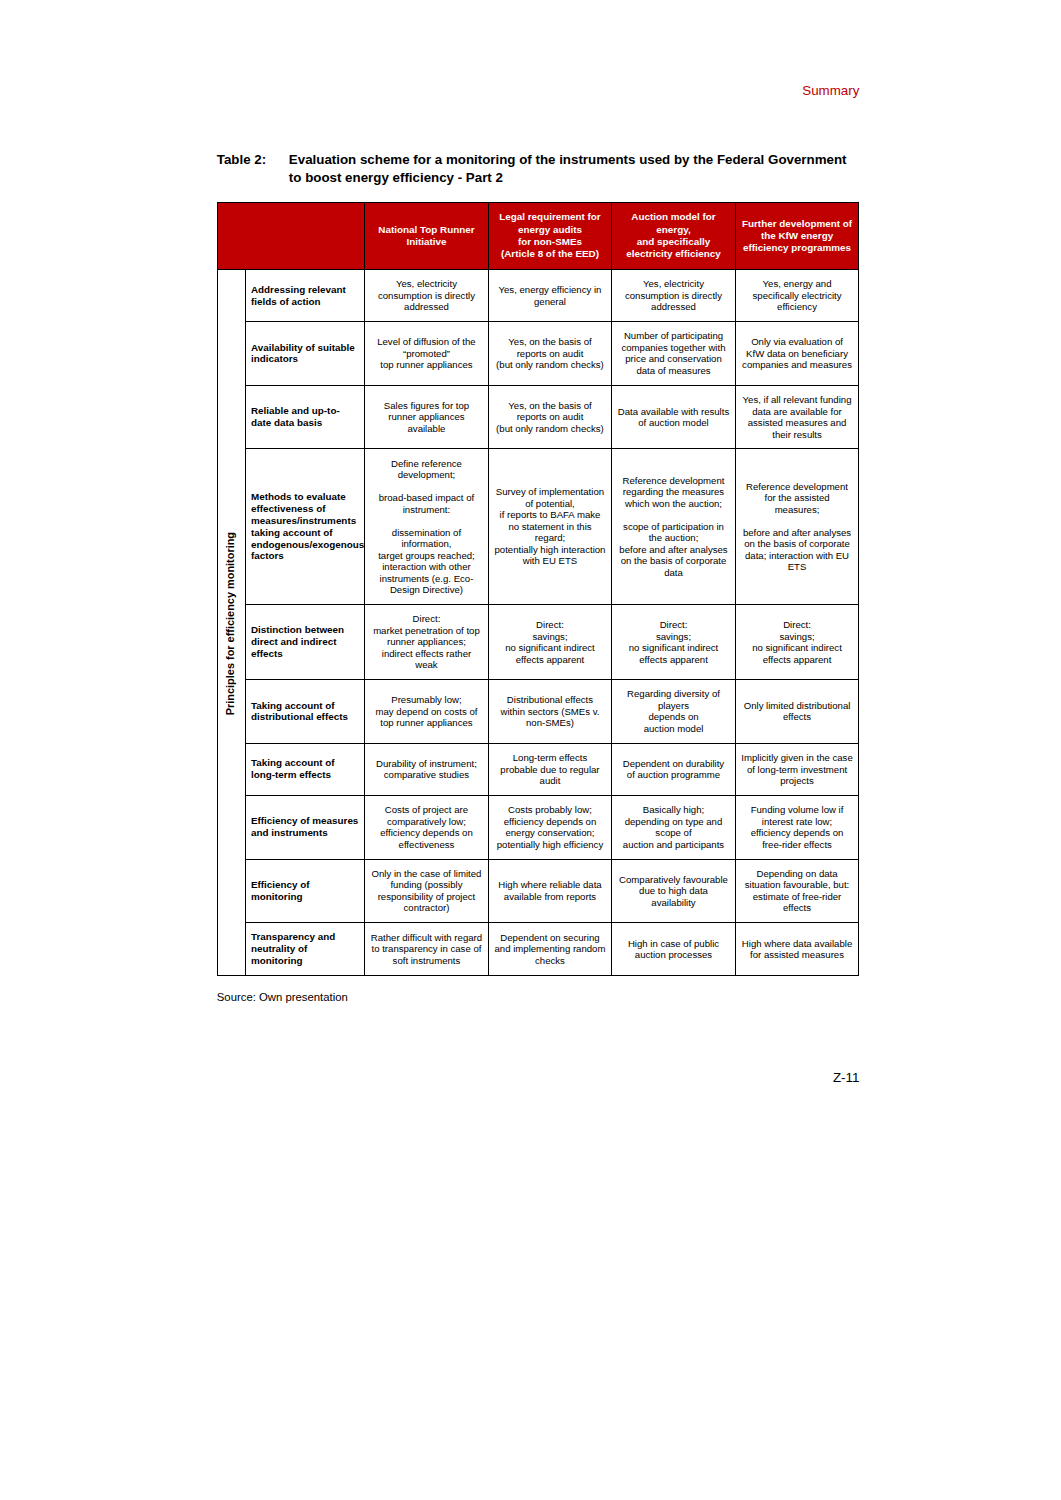Summary
Table 2:
Evaluation scheme for a monitoring of the instruments used by the Federal Government to boost energy efficiency - Part 2
| | National Top Runner Initiative | Legal requirement for energy audits for non-SMEs (Article 8 of the EED) | Auction model for energy, and specifically electricity efficiency | Further development of the KfW energy efficiency programmes |
| --- | --- | --- | --- | --- |
| Principles for efficiency monitoring | Addressing relevant fields of action | Yes, electricity consumption is directly addressed | Yes, energy efficiency in general | Yes, electricity consumption is directly addressed | Yes, energy and specifically electricity efficiency |
| Availability of suitable indicators | Level of diffusion of the “promoted” top runner appliances | Yes, on the basis of reports on audit (but only random checks) | Number of participating companies together with price and conservation data of measures | Only via evaluation of KfW data on beneficiary companies and measures |
| Reliable and up-to-date data basis | Sales figures for top runner appliances available | Yes, on the basis of reports on audit (but only random checks) | Data available with results of auction model | Yes, if all relevant funding data are available for assisted measures and their results |
| Methods to evaluate effectiveness of measures/instruments taking account of endogenous/exogenous factors | Define reference development; broad-based impact of instrument: dissemination of information, target groups reached; interaction with other instruments (e.g. Eco-Design Directive) | Survey of implementation of potential, if reports to BAFA make no statement in this regard; potentially high interaction with EU ETS | Reference development regarding the measures which won the auction; scope of participation in the auction; before and after analyses on the basis of corporate data | Reference development for the assisted measures; before and after analyses on the basis of corporate data; interaction with EU ETS |
| Distinction between direct and indirect effects | Direct: market penetration of top runner appliances; indirect effects rather weak | Direct: savings; no significant indirect effects apparent | Direct: savings; no significant indirect effects apparent | Direct: savings; no significant indirect effects apparent |
| Taking account of distributional effects | Presumably low; may depend on costs of top runner appliances | Distributional effects within sectors (SMEs v. non-SMEs) | Regarding diversity of players depends on auction model | Only limited distributional effects |
| Taking account of long-term effects | Durability of instrument; comparative studies | Long-term effects probable due to regular audit | Dependent on durability of auction programme | Implicitly given in the case of long-term investment projects |
| Efficiency of measures and instruments | Costs of project are comparatively low; efficiency depends on effectiveness | Costs probably low; efficiency depends on energy conservation; potentially high efficiency | Basically high; depending on type and scope of auction and participants | Funding volume low if interest rate low; efficiency depends on free-rider effects |
| Efficiency of monitoring | Only in the case of limited funding (possibly responsibility of project contractor) | High where reliable data available from reports | Comparatively favourable due to high data availability | Depending on data situation favourable, but: estimate of free-rider effects |
| Transparency and neutrality of monitoring | Rather difficult with regard to transparency in case of soft instruments | Dependent on securing and implementing random checks | High in case of public auction processes | High where data available for assisted measures |
Source: Own presentation
Z-11